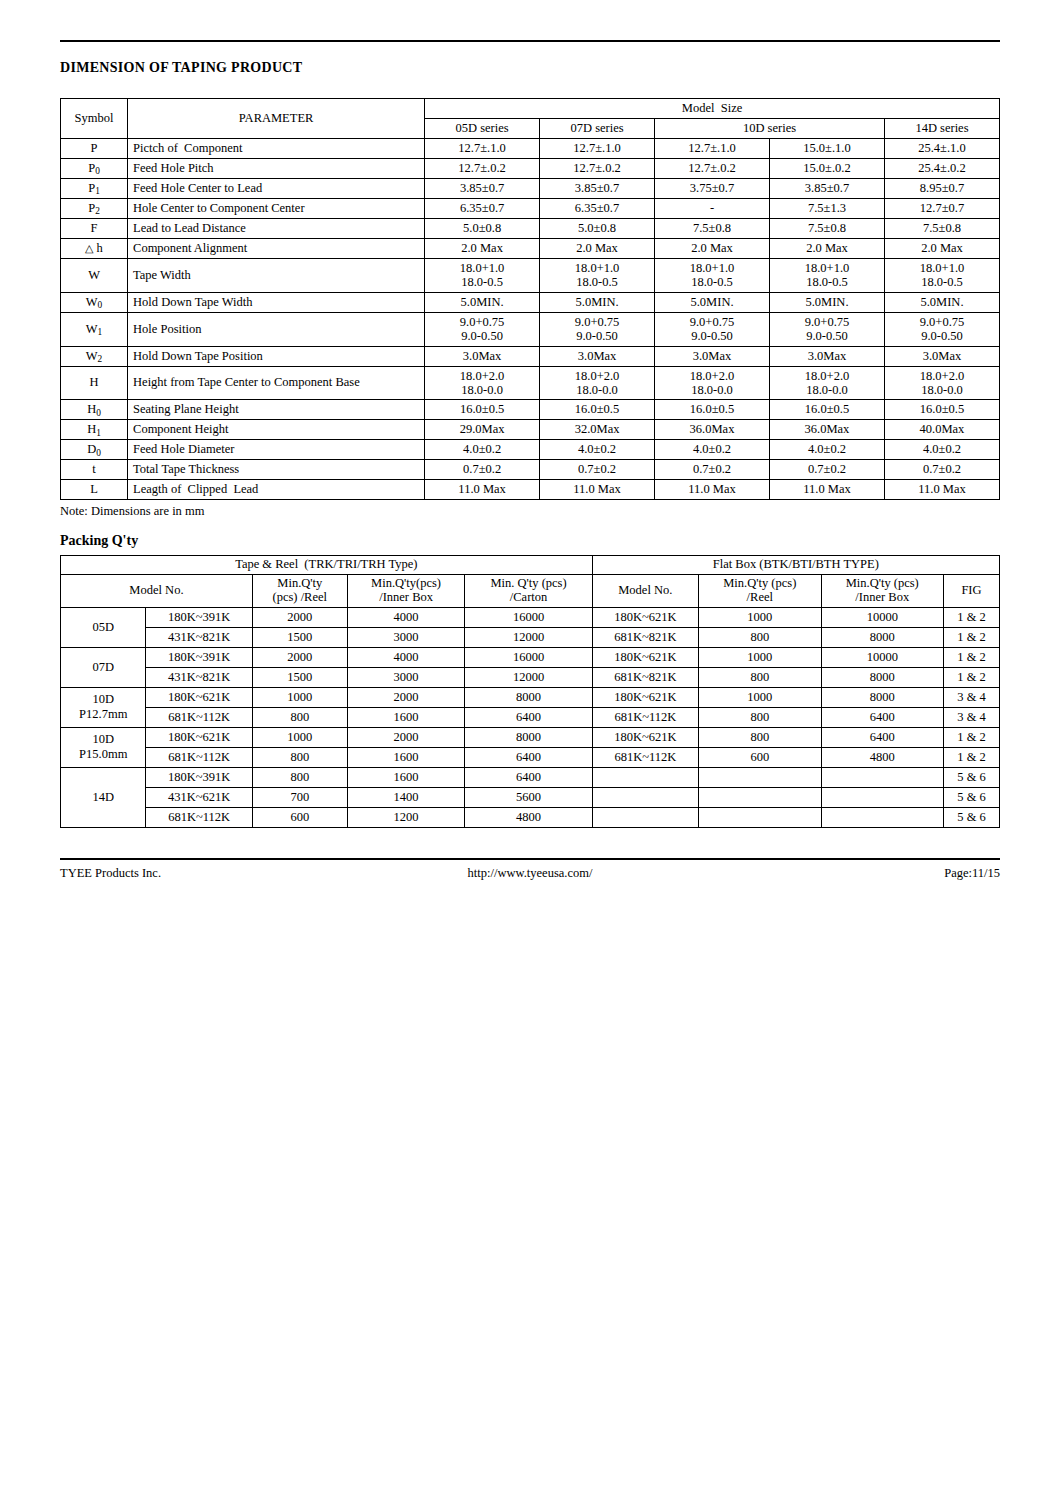DIMENSION OF TAPING PRODUCT
| Symbol | PARAMETER | Model Size |
| --- | --- | --- |
| 05D series | 07D series | 10D series | 14D series |
| P | Pictch of Component | 12.7±.1.0 | 12.7±.1.0 | 12.7±.1.0 | 15.0±.1.0 | 25.4±.1.0 |
| P 0 | Feed Hole Pitch | 12.7±.0.2 | 12.7±.0.2 | 12.7±.0.2 | 15.0±.0.2 | 25.4±.0.2 |
| P 1 | Feed Hole Center to Lead | 3.85±0.7 | 3.85±0.7 | 3.75±0.7 | 3.85±0.7 | 8.95±0.7 |
| P 2 | Hole Center to Component Center | 6.35±0.7 | 6.35±0.7 | - | 7.5±1.3 | 12.7±0.7 |
| F | Lead to Lead Distance | 5.0±0.8 | 5.0±0.8 | 7.5±0.8 | 7.5±0.8 | 7.5±0.8 |
| △ h | Component Alignment | 2.0 Max | 2.0 Max | 2.0 Max | 2.0 Max | 2.0 Max |
| W | Tape Width | 18.0+1.0 18.0-0.5 | 18.0+1.0 18.0-0.5 | 18.0+1.0 18.0-0.5 | 18.0+1.0 18.0-0.5 | 18.0+1.0 18.0-0.5 |
| W 0 | Hold Down Tape Width | 5.0MIN. | 5.0MIN. | 5.0MIN. | 5.0MIN. | 5.0MIN. |
| W 1 | Hole Position | 9.0+0.75 9.0-0.50 | 9.0+0.75 9.0-0.50 | 9.0+0.75 9.0-0.50 | 9.0+0.75 9.0-0.50 | 9.0+0.75 9.0-0.50 |
| W 2 | Hold Down Tape Position | 3.0Max | 3.0Max | 3.0Max | 3.0Max | 3.0Max |
| H | Height from Tape Center to Component Base | 18.0+2.0 18.0-0.0 | 18.0+2.0 18.0-0.0 | 18.0+2.0 18.0-0.0 | 18.0+2.0 18.0-0.0 | 18.0+2.0 18.0-0.0 |
| H 0 | Seating Plane Height | 16.0±0.5 | 16.0±0.5 | 16.0±0.5 | 16.0±0.5 | 16.0±0.5 |
| H 1 | Component Height | 29.0Max | 32.0Max | 36.0Max | 36.0Max | 40.0Max |
| D 0 | Feed Hole Diameter | 4.0±0.2 | 4.0±0.2 | 4.0±0.2 | 4.0±0.2 | 4.0±0.2 |
| t | Total Tape Thickness | 0.7±0.2 | 0.7±0.2 | 0.7±0.2 | 0.7±0.2 | 0.7±0.2 |
| L | Leagth of Clipped Lead | 11.0 Max | 11.0 Max | 11.0 Max | 11.0 Max | 11.0 Max |
Note: Dimensions are in mm
Packing Q'ty
| Tape & Reel (TRK/TRI/TRH Type) | Flat Box (BTK/BTI/BTH TYPE) |
| --- | --- |
| Model No. | Min.Q'ty (pcs) /Reel | Min.Q'ty(pcs) /Inner Box | Min. Q'ty (pcs) /Carton | Model No. | Min.Q'ty (pcs) /Reel | Min.Q'ty (pcs) /Inner Box | FIG |
| 05D | 180K~391K | 2000 | 4000 | 16000 | 180K~621K | 1000 | 10000 | 1 & 2 |
| 431K~821K | 1500 | 3000 | 12000 | 681K~821K | 800 | 8000 | 1 & 2 |
| 07D | 180K~391K | 2000 | 4000 | 16000 | 180K~621K | 1000 | 10000 | 1 & 2 |
| 431K~821K | 1500 | 3000 | 12000 | 681K~821K | 800 | 8000 | 1 & 2 |
| 10D P12.7mm | 180K~621K | 1000 | 2000 | 8000 | 180K~621K | 1000 | 8000 | 3 & 4 |
| 681K~112K | 800 | 1600 | 6400 | 681K~112K | 800 | 6400 | 3 & 4 |
| 10D P15.0mm | 180K~621K | 1000 | 2000 | 8000 | 180K~621K | 800 | 6400 | 1 & 2 |
| 681K~112K | 800 | 1600 | 6400 | 681K~112K | 600 | 4800 | 1 & 2 |
| 14D | 180K~391K | 800 | 1600 | 6400 | | | | 5 & 6 |
| 431K~621K | 700 | 1400 | 5600 | | | | 5 & 6 |
| 681K~112K | 600 | 1200 | 4800 | | | | 5 & 6 |
TYEE Products Inc.
http://www.tyeeusa.com/
Page:11/15